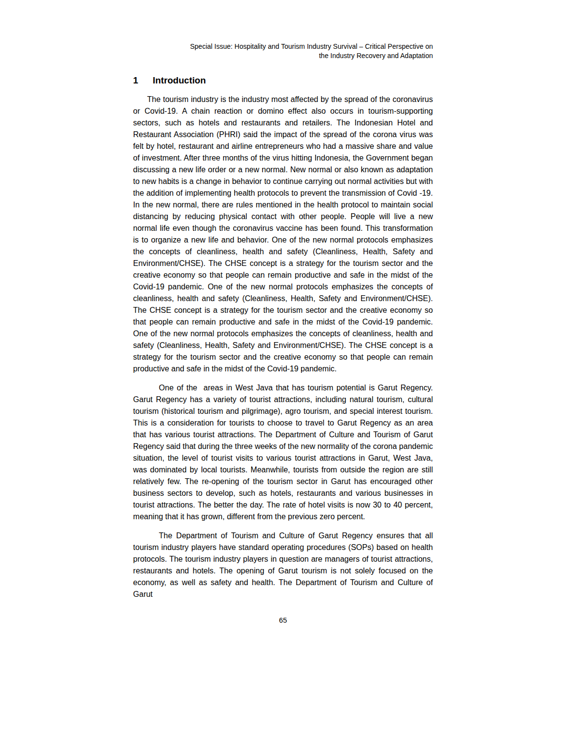Special Issue: Hospitality and Tourism Industry Survival – Critical Perspective on the Industry Recovery and Adaptation
1 Introduction
The tourism industry is the industry most affected by the spread of the coronavirus or Covid-19. A chain reaction or domino effect also occurs in tourism-supporting sectors, such as hotels and restaurants and retailers. The Indonesian Hotel and Restaurant Association (PHRI) said the impact of the spread of the corona virus was felt by hotel, restaurant and airline entrepreneurs who had a massive share and value of investment. After three months of the virus hitting Indonesia, the Government began discussing a new life order or a new normal. New normal or also known as adaptation to new habits is a change in behavior to continue carrying out normal activities but with the addition of implementing health protocols to prevent the transmission of Covid -19. In the new normal, there are rules mentioned in the health protocol to maintain social distancing by reducing physical contact with other people. People will live a new normal life even though the coronavirus vaccine has been found. This transformation is to organize a new life and behavior. One of the new normal protocols emphasizes the concepts of cleanliness, health and safety (Cleanliness, Health, Safety and Environment/CHSE). The CHSE concept is a strategy for the tourism sector and the creative economy so that people can remain productive and safe in the midst of the Covid-19 pandemic. One of the new normal protocols emphasizes the concepts of cleanliness, health and safety (Cleanliness, Health, Safety and Environment/CHSE). The CHSE concept is a strategy for the tourism sector and the creative economy so that people can remain productive and safe in the midst of the Covid-19 pandemic. One of the new normal protocols emphasizes the concepts of cleanliness, health and safety (Cleanliness, Health, Safety and Environment/CHSE). The CHSE concept is a strategy for the tourism sector and the creative economy so that people can remain productive and safe in the midst of the Covid-19 pandemic.
One of the areas in West Java that has tourism potential is Garut Regency. Garut Regency has a variety of tourist attractions, including natural tourism, cultural tourism (historical tourism and pilgrimage), agro tourism, and special interest tourism. This is a consideration for tourists to choose to travel to Garut Regency as an area that has various tourist attractions. The Department of Culture and Tourism of Garut Regency said that during the three weeks of the new normality of the corona pandemic situation, the level of tourist visits to various tourist attractions in Garut, West Java, was dominated by local tourists. Meanwhile, tourists from outside the region are still relatively few. The re-opening of the tourism sector in Garut has encouraged other business sectors to develop, such as hotels, restaurants and various businesses in tourist attractions. The better the day. The rate of hotel visits is now 30 to 40 percent, meaning that it has grown, different from the previous zero percent.
The Department of Tourism and Culture of Garut Regency ensures that all tourism industry players have standard operating procedures (SOPs) based on health protocols. The tourism industry players in question are managers of tourist attractions, restaurants and hotels. The opening of Garut tourism is not solely focused on the economy, as well as safety and health. The Department of Tourism and Culture of Garut
65